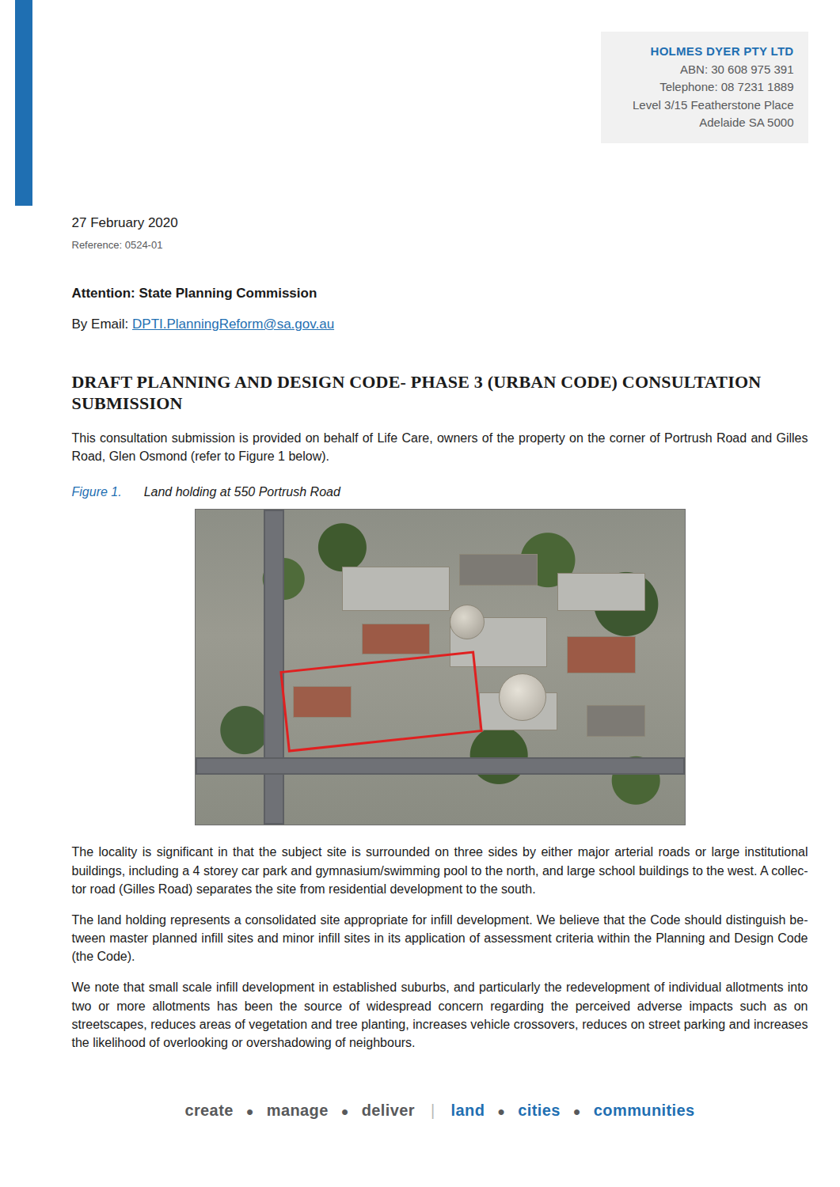HOLMES DYER
HOLMES DYER PTY LTD
ABN: 30 608 975 391
Telephone: 08 7231 1889
Level 3/15 Featherstone Place
Adelaide SA 5000
27 February 2020
Reference: 0524-01
Attention: State Planning Commission
By Email: DPTI.PlanningReform@sa.gov.au
DRAFT PLANNING AND DESIGN CODE- PHASE 3 (URBAN CODE) CONSULTATION SUBMISSION
This consultation submission is provided on behalf of Life Care, owners of the property on the corner of Portrush Road and Gilles Road, Glen Osmond (refer to Figure 1 below).
Figure 1. Land holding at 550 Portrush Road
The locality is significant in that the subject site is surrounded on three sides by either major arterial roads or large institutional buildings, including a 4 storey car park and gymnasium/swimming pool to the north, and large school buildings to the west. A collector road (Gilles Road) separates the site from residential development to the south.
The land holding represents a consolidated site appropriate for infill development. We believe that the Code should distinguish between master planned infill sites and minor infill sites in its application of assessment criteria within the Planning and Design Code (the Code).
We note that small scale infill development in established suburbs, and particularly the redevelopment of individual allotments into two or more allotments has been the source of widespread concern regarding the perceived adverse impacts such as on streetscapes, reduces areas of vegetation and tree planting, increases vehicle crossovers, reduces on street parking and increases the likelihood of overlooking or overshadowing of neighbours.
create ● manage ● deliver | land ● cities ● communities